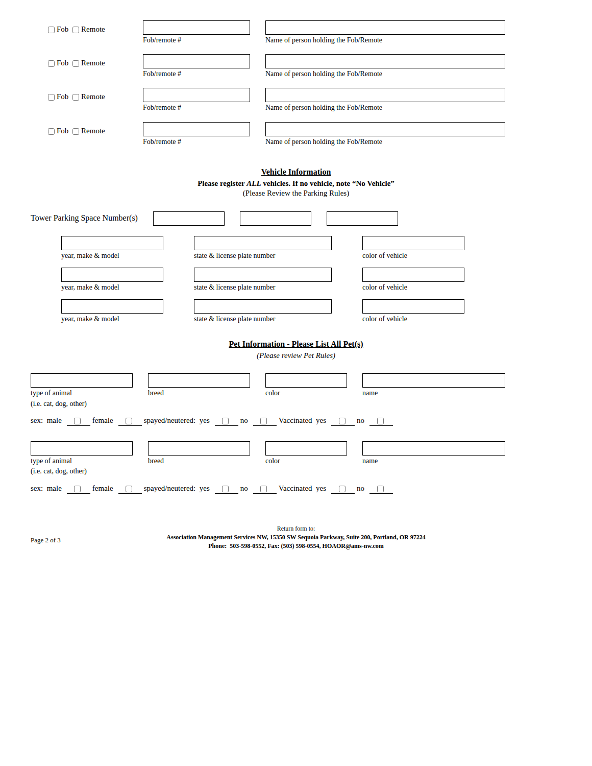Fob Remote
Fob/remote #
Name of person holding the Fob/Remote
Fob Remote
Fob/remote #
Name of person holding the Fob/Remote
Fob Remote
Fob/remote #
Name of person holding the Fob/Remote
Fob Remote
Fob/remote #
Name of person holding the Fob/Remote
Vehicle Information
Please register ALL vehicles. If no vehicle, note “No Vehicle”
(Please Review the Parking Rules)
Tower Parking Space Number(s)
year, make & model
state & license plate number
color of vehicle
year, make & model
state & license plate number
color of vehicle
year, make & model
state & license plate number
color of vehicle
Pet Information - Please List All Pet(s)
(Please review Pet Rules)
type of animal (i.e. cat, dog, other)
breed
color
name
sex: male female spayed/neutered: yes no Vaccinated yes no
type of animal (i.e. cat, dog, other)
breed
color
name
sex: male female spayed/neutered: yes no Vaccinated yes no
Return form to:
Association Management Services NW, 15350 SW Sequoia Parkway, Suite 200, Portland, OR 97224
Phone: 503-598-0552, Fax: (503) 598-0554, HOAOR@ams-nw.com
Page 2 of 3